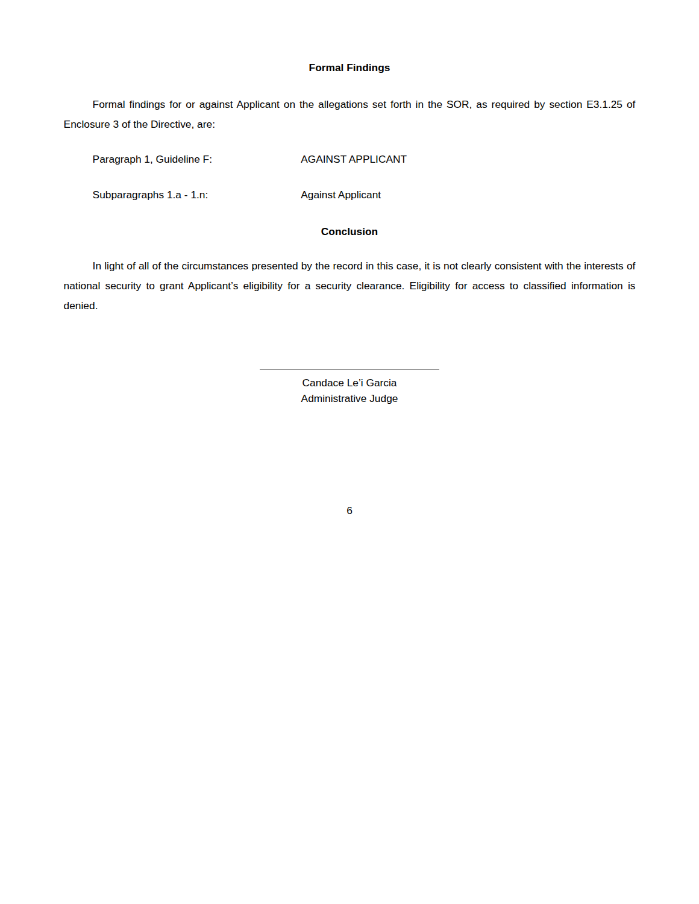Formal Findings
Formal findings for or against Applicant on the allegations set forth in the SOR, as required by section E3.1.25 of Enclosure 3 of the Directive, are:
Paragraph 1, Guideline F:
AGAINST APPLICANT
Subparagraphs 1.a - 1.n:
Against Applicant
Conclusion
In light of all of the circumstances presented by the record in this case, it is not clearly consistent with the interests of national security to grant Applicant’s eligibility for a security clearance. Eligibility for access to classified information is denied.
Candace Le’i Garcia Administrative Judge
6